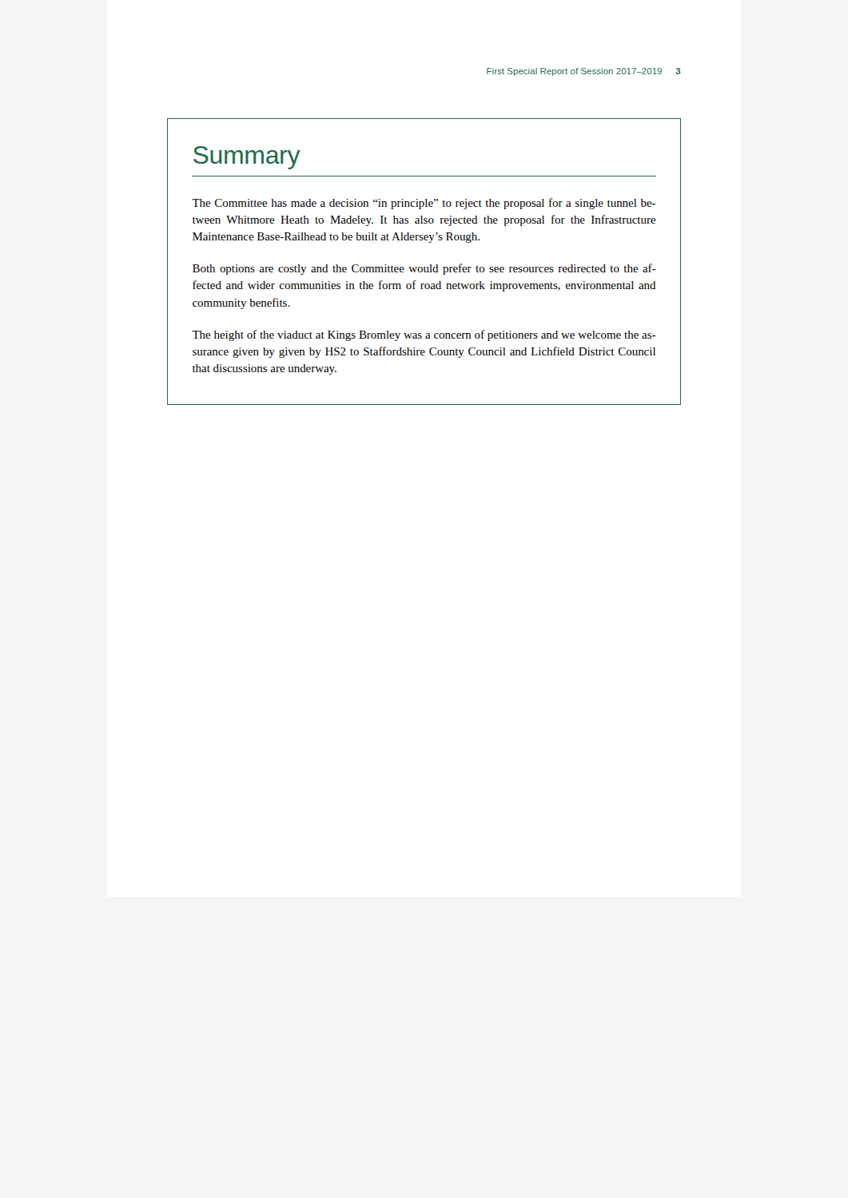First Special Report of Session 2017–2019 3
Summary
The Committee has made a decision “in principle” to reject the proposal for a single tunnel between Whitmore Heath to Madeley. It has also rejected the proposal for the Infrastructure Maintenance Base-Railhead to be built at Aldersey’s Rough.
Both options are costly and the Committee would prefer to see resources redirected to the affected and wider communities in the form of road network improvements, environmental and community benefits.
The height of the viaduct at Kings Bromley was a concern of petitioners and we welcome the assurance given by given by HS2 to Staffordshire County Council and Lichfield District Council that discussions are underway.